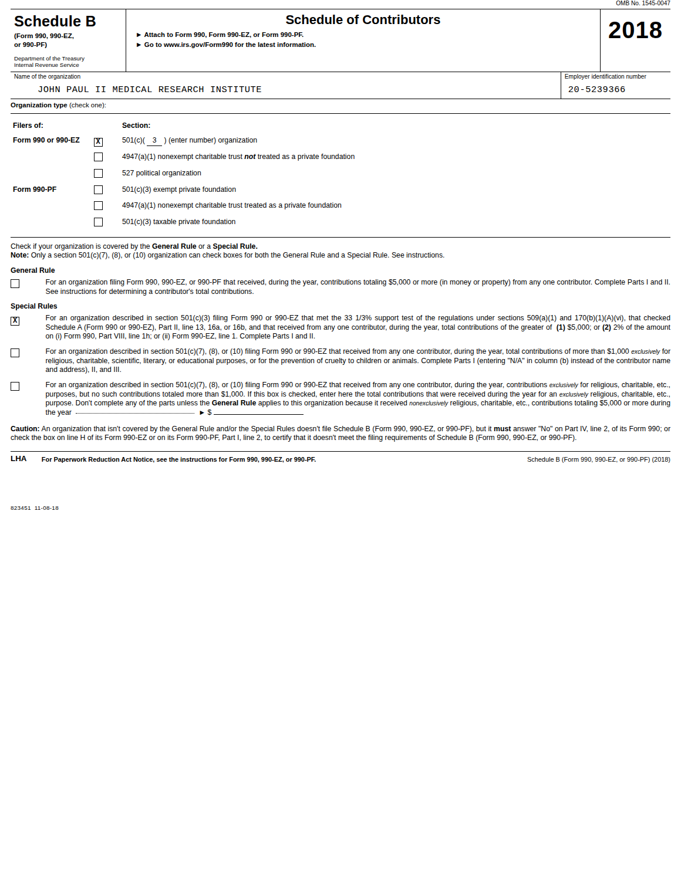OMB No. 1545-0047
Schedule B
(Form 990, 990-EZ,
or 990-PF)
Department of the Treasury
Internal Revenue Service
Schedule of Contributors
► Attach to Form 990, Form 990-EZ, or Form 990-PF.
► Go to www.irs.gov/Form990 for the latest information.
2018
Name of the organization
JOHN PAUL II MEDICAL RESEARCH INSTITUTE
Employer identification number
20-5239366
Organization type (check one):
| Filers of: | | Section: |
| Form 990 or 990-EZ | | 501(c)( 3 ) (enter number) organization |
| | | 4947(a)(1) nonexempt charitable trust not treated as a private foundation |
| | | 527 political organization |
| Form 990-PF | | 501(c)(3) exempt private foundation |
| | | 4947(a)(1) nonexempt charitable trust treated as a private foundation |
| | | 501(c)(3) taxable private foundation |
Check if your organization is covered by the General Rule or a Special Rule.
Note: Only a section 501(c)(7), (8), or (10) organization can check boxes for both the General Rule and a Special Rule. See instructions.
General Rule
For an organization filing Form 990, 990-EZ, or 990-PF that received, during the year, contributions totaling $5,000 or more (in money or property) from any one contributor. Complete Parts I and II. See instructions for determining a contributor's total contributions.
Special Rules
For an organization described in section 501(c)(3) filing Form 990 or 990-EZ that met the 33 1/3% support test of the regulations under sections 509(a)(1) and 170(b)(1)(A)(vi), that checked Schedule A (Form 990 or 990-EZ), Part II, line 13, 16a, or 16b, and that received from any one contributor, during the year, total contributions of the greater of (1) $5,000; or (2) 2% of the amount on (i) Form 990, Part VIII, line 1h; or (ii) Form 990-EZ, line 1. Complete Parts I and II.
For an organization described in section 501(c)(7), (8), or (10) filing Form 990 or 990-EZ that received from any one contributor, during the year, total contributions of more than $1,000 exclusively for religious, charitable, scientific, literary, or educational purposes, or for the prevention of cruelty to children or animals. Complete Parts I (entering "N/A" in column (b) instead of the contributor name and address), II, and III.
For an organization described in section 501(c)(7), (8), or (10) filing Form 990 or 990-EZ that received from any one contributor, during the year, contributions exclusively for religious, charitable, etc., purposes, but no such contributions totaled more than $1,000. If this box is checked, enter here the total contributions that were received during the year for an exclusively religious, charitable, etc., purpose. Don't complete any of the parts unless the General Rule applies to this organization because it received nonexclusively religious, charitable, etc., contributions totaling $5,000 or more during the year ► $
Caution: An organization that isn't covered by the General Rule and/or the Special Rules doesn't file Schedule B (Form 990, 990-EZ, or 990-PF), but it must answer "No" on Part IV, line 2, of its Form 990; or check the box on line H of its Form 990-EZ or on its Form 990-PF, Part I, line 2, to certify that it doesn't meet the filing requirements of Schedule B (Form 990, 990-EZ, or 990-PF).
LHA
For Paperwork Reduction Act Notice, see the instructions for Form 990, 990-EZ, or 990-PF.
Schedule B (Form 990, 990-EZ, or 990-PF) (2018)
823451 11-08-18